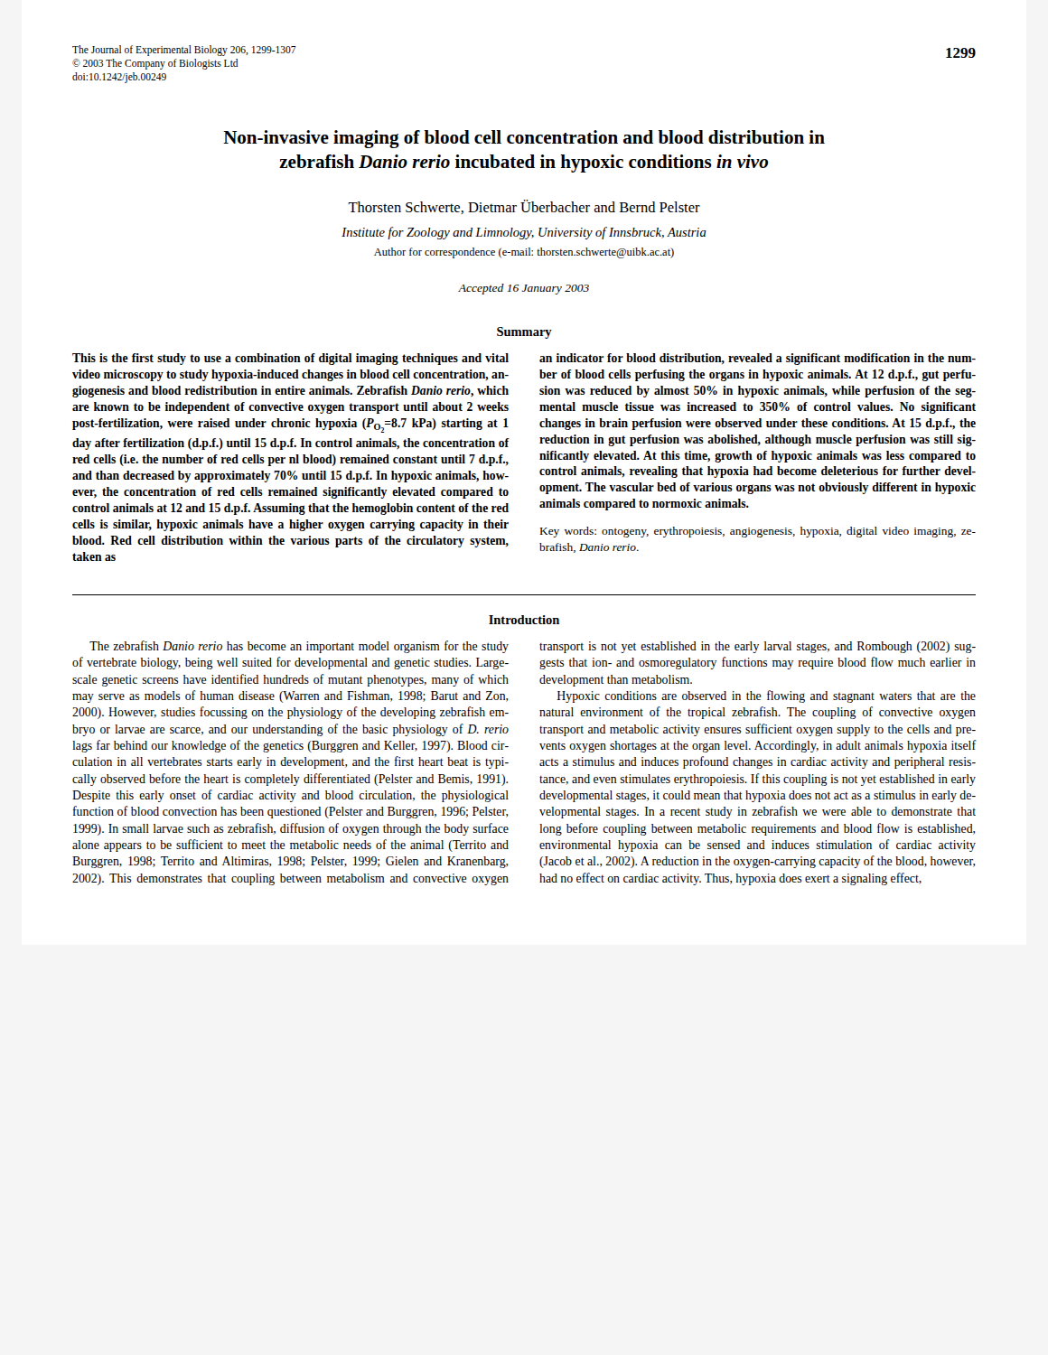The Journal of Experimental Biology 206, 1299-1307
© 2003 The Company of Biologists Ltd
doi:10.1242/jeb.00249
1299
Non-invasive imaging of blood cell concentration and blood distribution in
zebrafish Danio rerio incubated in hypoxic conditions in vivo
Thorsten Schwerte, Dietmar Überbacher and Bernd Pelster
Institute for Zoology and Limnology, University of Innsbruck, Austria
Author for correspondence (e-mail: thorsten.schwerte@uibk.ac.at)
Accepted 16 January 2003
Summary
This is the first study to use a combination of digital imaging techniques and vital video microscopy to study hypoxia-induced changes in blood cell concentration, angiogenesis and blood redistribution in entire animals. Zebrafish Danio rerio, which are known to be independent of convective oxygen transport until about 2 weeks post-fertilization, were raised under chronic hypoxia (PO2=8.7 kPa) starting at 1 day after fertilization (d.p.f.) until 15 d.p.f. In control animals, the concentration of red cells (i.e. the number of red cells per nl blood) remained constant until 7 d.p.f., and than decreased by approximately 70% until 15 d.p.f. In hypoxic animals, however, the concentration of red cells remained significantly elevated compared to control animals at 12 and 15 d.p.f. Assuming that the hemoglobin content of the red cells is similar, hypoxic animals have a higher oxygen carrying capacity in their blood. Red cell distribution within the various parts of the circulatory system, taken as
an indicator for blood distribution, revealed a significant modification in the number of blood cells perfusing the organs in hypoxic animals. At 12 d.p.f., gut perfusion was reduced by almost 50% in hypoxic animals, while perfusion of the segmental muscle tissue was increased to 350% of control values. No significant changes in brain perfusion were observed under these conditions. At 15 d.p.f., the reduction in gut perfusion was abolished, although muscle perfusion was still significantly elevated. At this time, growth of hypoxic animals was less compared to control animals, revealing that hypoxia had become deleterious for further development. The vascular bed of various organs was not obviously different in hypoxic animals compared to normoxic animals.
Key words: ontogeny, erythropoiesis, angiogenesis, hypoxia, digital video imaging, zebrafish, Danio rerio.
Introduction
The zebrafish Danio rerio has become an important model organism for the study of vertebrate biology, being well suited for developmental and genetic studies. Large-scale genetic screens have identified hundreds of mutant phenotypes, many of which may serve as models of human disease (Warren and Fishman, 1998; Barut and Zon, 2000). However, studies focussing on the physiology of the developing zebrafish embryo or larvae are scarce, and our understanding of the basic physiology of D. rerio lags far behind our knowledge of the genetics (Burggren and Keller, 1997). Blood circulation in all vertebrates starts early in development, and the first heart beat is typically observed before the heart is completely differentiated (Pelster and Bemis, 1991). Despite this early onset of cardiac activity and blood circulation, the physiological function of blood convection has been questioned (Pelster and Burggren, 1996; Pelster, 1999). In small larvae such as zebrafish, diffusion of oxygen through the body surface alone appears to be sufficient to meet the metabolic needs of the animal (Territo and Burggren, 1998; Territo and Altimiras, 1998; Pelster, 1999; Gielen and Kranenbarg, 2002). This demonstrates that coupling between metabolism and convective oxygen transport is not yet established in the early larval stages, and Rombough (2002) suggests that ion- and osmoregulatory functions may require blood flow much earlier in development than metabolism.
Hypoxic conditions are observed in the flowing and stagnant waters that are the natural environment of the tropical zebrafish. The coupling of convective oxygen transport and metabolic activity ensures sufficient oxygen supply to the cells and prevents oxygen shortages at the organ level. Accordingly, in adult animals hypoxia itself acts a stimulus and induces profound changes in cardiac activity and peripheral resistance, and even stimulates erythropoiesis. If this coupling is not yet established in early developmental stages, it could mean that hypoxia does not act as a stimulus in early developmental stages. In a recent study in zebrafish we were able to demonstrate that long before coupling between metabolic requirements and blood flow is established, environmental hypoxia can be sensed and induces stimulation of cardiac activity (Jacob et al., 2002). A reduction in the oxygen-carrying capacity of the blood, however, had no effect on cardiac activity. Thus, hypoxia does exert a signaling effect,